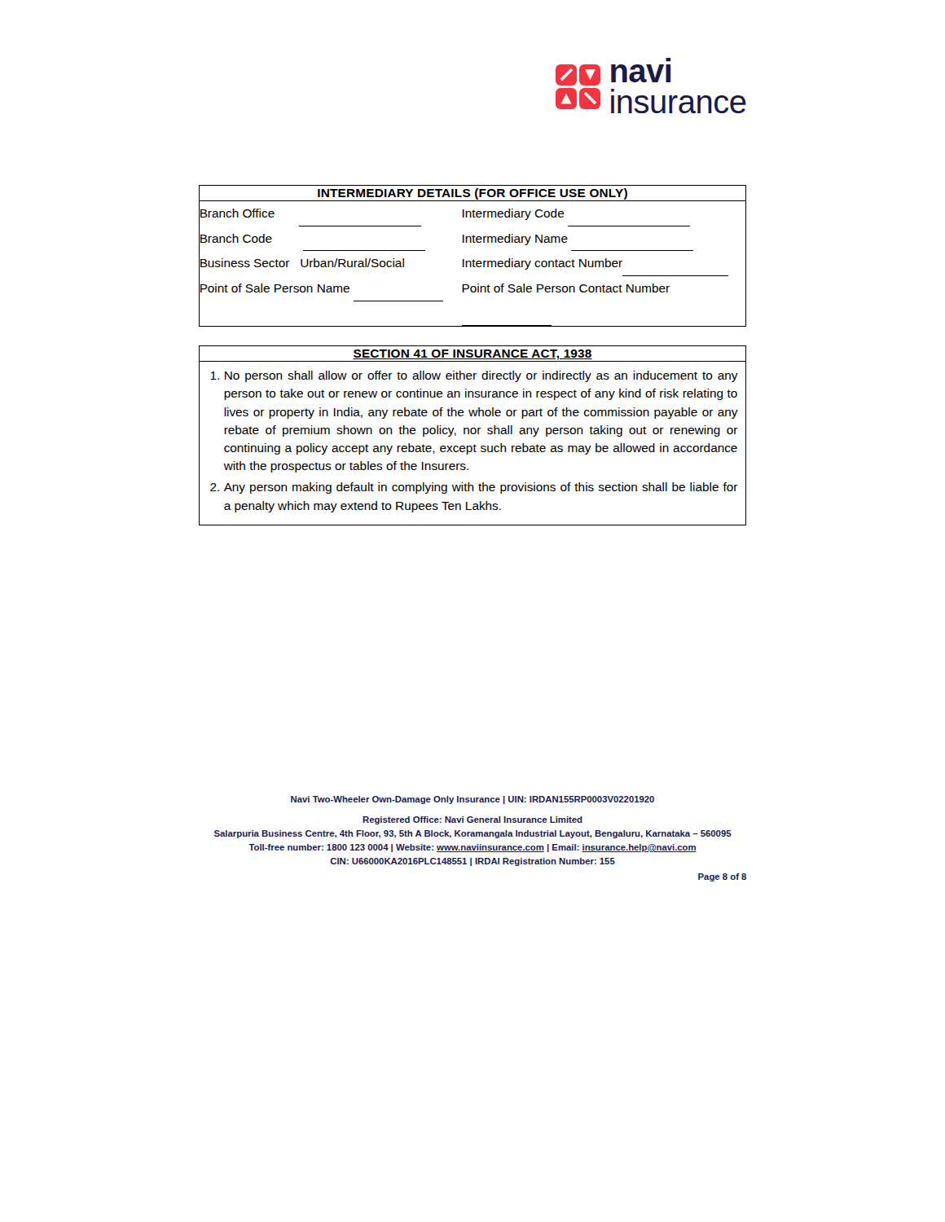navi
insurance
| INTERMEDIARY DETAILS (FOR OFFICE USE ONLY) |
| Branch Office Intermediary Code Branch Code Intermediary Name Business Sector Urban/Rural/Social Intermediary contact Number Point of Sale Person Name Point of Sale Person Contact Number |
| SECTION 41 OF INSURANCE ACT, 1938 |
| No person shall allow or offer to allow either directly or indirectly as an inducement to any person to take out or renew or continue an insurance in respect of any kind of risk relating to lives or property in India, any rebate of the whole or part of the commission payable or any rebate of premium shown on the policy, nor shall any person taking out or renewing or continuing a policy accept any rebate, except such rebate as may be allowed in accordance with the prospectus or tables of the Insurers. Any person making default in complying with the provisions of this section shall be liable for a penalty which may extend to Rupees Ten Lakhs. |
Navi Two-Wheeler Own-Damage Only Insurance | UIN: IRDAN155RP0003V02201920
Registered Office: Navi General Insurance Limited
Salarpuria Business Centre, 4th Floor, 93, 5th A Block, Koramangala Industrial Layout, Bengaluru, Karnataka – 560095
Toll-free number: 1800 123 0004 | Website: www.naviinsurance.com | Email: insurance.help@navi.com
CIN: U66000KA2016PLC148551 | IRDAI Registration Number: 155
Page 8 of 8